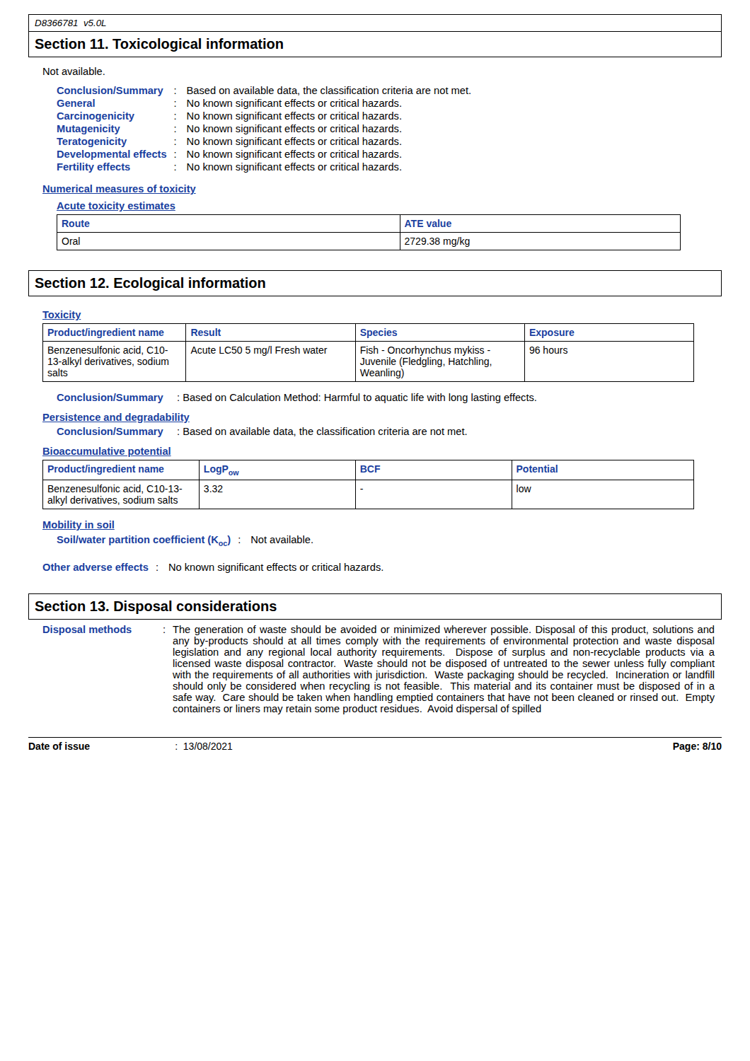D8366781 v5.0L
Section 11. Toxicological information
Not available.
| Conclusion/Summary | : | Based on available data, the classification criteria are not met. |
| General | : | No known significant effects or critical hazards. |
| Carcinogenicity | : | No known significant effects or critical hazards. |
| Mutagenicity | : | No known significant effects or critical hazards. |
| Teratogenicity | : | No known significant effects or critical hazards. |
| Developmental effects | : | No known significant effects or critical hazards. |
| Fertility effects | : | No known significant effects or critical hazards. |
Numerical measures of toxicity
Acute toxicity estimates
| Route | ATE value |
| --- | --- |
| Oral | 2729.38 mg/kg |
Section 12. Ecological information
Toxicity
| Product/ingredient name | Result | Species | Exposure |
| --- | --- | --- | --- |
| Benzenesulfonic acid, C10-13-alkyl derivatives, sodium salts | Acute LC50 5 mg/l Fresh water | Fish - Oncorhynchus mykiss - Juvenile (Fledgling, Hatchling, Weanling) | 96 hours |
Conclusion/Summary: Based on Calculation Method: Harmful to aquatic life with long lasting effects.
Persistence and degradability
Conclusion/Summary: Based on available data, the classification criteria are not met.
Bioaccumulative potential
| Product/ingredient name | LogP ow | BCF | Potential |
| --- | --- | --- | --- |
| Benzenesulfonic acid, C10-13-alkyl derivatives, sodium salts | 3.32 | - | low |
Mobility in soil
| Soil/water partition coefficient (K oc ) | : | Not available. |
| Other adverse effects | : | No known significant effects or critical hazards. |
Section 13. Disposal considerations
| Disposal methods | : | The generation of waste should be avoided or minimized wherever possible. Disposal of this product, solutions and any by-products should at all times comply with the requirements of environmental protection and waste disposal legislation and any regional local authority requirements. Dispose of surplus and non-recyclable products via a licensed waste disposal contractor. Waste should not be disposed of untreated to the sewer unless fully compliant with the requirements of all authorities with jurisdiction. Waste packaging should be recycled. Incineration or landfill should only be considered when recycling is not feasible. This material and its container must be disposed of in a safe way. Care should be taken when handling emptied containers that have not been cleaned or rinsed out. Empty containers or liners may retain some product residues. Avoid dispersal of spilled |
Date of issue
: 13/08/2021
Page: 8/10